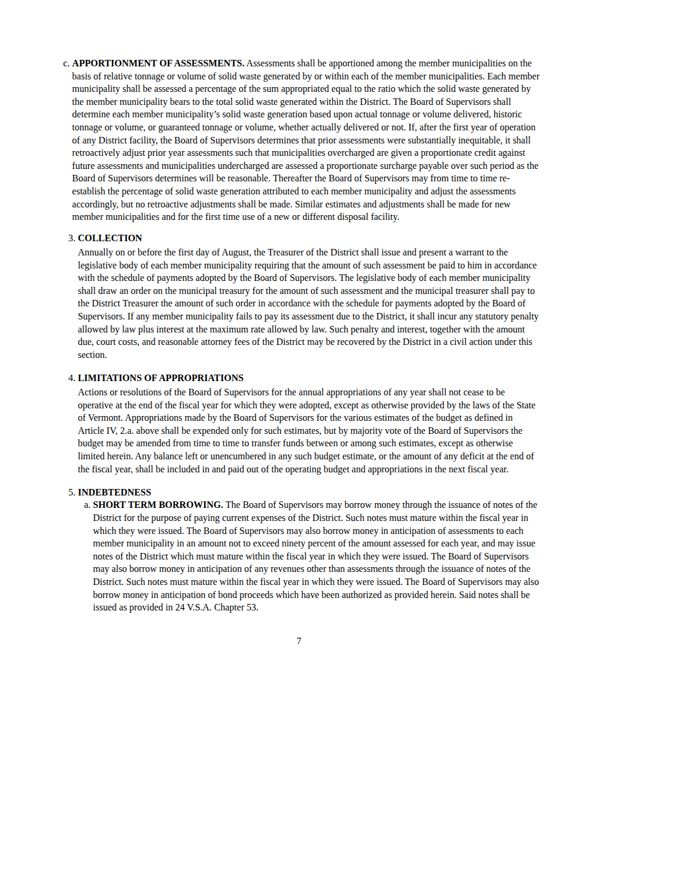APPORTIONMENT OF ASSESSMENTS. Assessments shall be apportioned among the member municipalities on the basis of relative tonnage or volume of solid waste generated by or within each of the member municipalities. Each member municipality shall be assessed a percentage of the sum appropriated equal to the ratio which the solid waste generated by the member municipality bears to the total solid waste generated within the District. The Board of Supervisors shall determine each member municipality’s solid waste generation based upon actual tonnage or volume delivered, historic tonnage or volume, or guaranteed tonnage or volume, whether actually delivered or not. If, after the first year of operation of any District facility, the Board of Supervisors determines that prior assessments were substantially inequitable, it shall retroactively adjust prior year assessments such that municipalities overcharged are given a proportionate credit against future assessments and municipalities undercharged are assessed a proportionate surcharge payable over such period as the Board of Supervisors determines will be reasonable. Thereafter the Board of Supervisors may from time to time re-establish the percentage of solid waste generation attributed to each member municipality and adjust the assessments accordingly, but no retroactive adjustments shall be made. Similar estimates and adjustments shall be made for new member municipalities and for the first time use of a new or different disposal facility.
Collection
Annually on or before the first day of August, the Treasurer of the District shall issue and present a warrant to the legislative body of each member municipality requiring that the amount of such assessment be paid to him in accordance with the schedule of payments adopted by the Board of Supervisors. The legislative body of each member municipality shall draw an order on the municipal treasury for the amount of such assessment and the municipal treasurer shall pay to the District Treasurer the amount of such order in accordance with the schedule for payments adopted by the Board of Supervisors. If any member municipality fails to pay its assessment due to the District, it shall incur any statutory penalty allowed by law plus interest at the maximum rate allowed by law. Such penalty and interest, together with the amount due, court costs, and reasonable attorney fees of the District may be recovered by the District in a civil action under this section.
Limitations of Appropriations
Actions or resolutions of the Board of Supervisors for the annual appropriations of any year shall not cease to be operative at the end of the fiscal year for which they were adopted, except as otherwise provided by the laws of the State of Vermont. Appropriations made by the Board of Supervisors for the various estimates of the budget as defined in Article IV, 2.a. above shall be expended only for such estimates, but by majority vote of the Board of Supervisors the budget may be amended from time to time to transfer funds between or among such estimates, except as otherwise limited herein. Any balance left or unencumbered in any such budget estimate, or the amount of any deficit at the end of the fiscal year, shall be included in and paid out of the operating budget and appropriations in the next fiscal year.
Indebtedness
SHORT TERM BORROWING. The Board of Supervisors may borrow money through the issuance of notes of the District for the purpose of paying current expenses of the District. Such notes must mature within the fiscal year in which they were issued. The Board of Supervisors may also borrow money in anticipation of assessments to each member municipality in an amount not to exceed ninety percent of the amount assessed for each year, and may issue notes of the District which must mature within the fiscal year in which they were issued. The Board of Supervisors may also borrow money in anticipation of any revenues other than assessments through the issuance of notes of the District. Such notes must mature within the fiscal year in which they were issued. The Board of Supervisors may also borrow money in anticipation of bond proceeds which have been authorized as provided herein. Said notes shall be issued as provided in 24 V.S.A. Chapter 53.
7